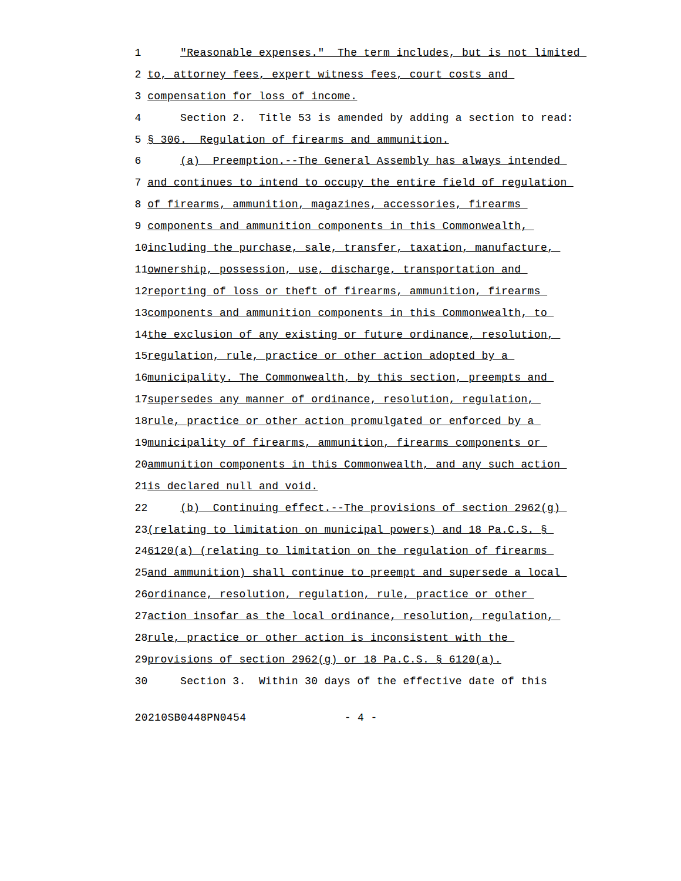| 1 | "Reasonable expenses." The term includes, but is not limited |
| 2 | to, attorney fees, expert witness fees, court costs and |
| 3 | compensation for loss of income. |
| 4 | Section 2. Title 53 is amended by adding a section to read: |
| 5 | § 306. Regulation of firearms and ammunition. |
| 6 | (a) Preemption.--The General Assembly has always intended |
| 7 | and continues to intend to occupy the entire field of regulation |
| 8 | of firearms, ammunition, magazines, accessories, firearms |
| 9 | components and ammunition components in this Commonwealth, |
| 10 | including the purchase, sale, transfer, taxation, manufacture, |
| 11 | ownership, possession, use, discharge, transportation and |
| 12 | reporting of loss or theft of firearms, ammunition, firearms |
| 13 | components and ammunition components in this Commonwealth, to |
| 14 | the exclusion of any existing or future ordinance, resolution, |
| 15 | regulation, rule, practice or other action adopted by a |
| 16 | municipality. The Commonwealth, by this section, preempts and |
| 17 | supersedes any manner of ordinance, resolution, regulation, |
| 18 | rule, practice or other action promulgated or enforced by a |
| 19 | municipality of firearms, ammunition, firearms components or |
| 20 | ammunition components in this Commonwealth, and any such action |
| 21 | is declared null and void. |
| 22 | (b) Continuing effect.--The provisions of section 2962(g) |
| 23 | (relating to limitation on municipal powers) and 18 Pa.C.S. § |
| 24 | 6120(a) (relating to limitation on the regulation of firearms |
| 25 | and ammunition) shall continue to preempt and supersede a local |
| 26 | ordinance, resolution, regulation, rule, practice or other |
| 27 | action insofar as the local ordinance, resolution, regulation, |
| 28 | rule, practice or other action is inconsistent with the |
| 29 | provisions of section 2962(g) or 18 Pa.C.S. § 6120(a). |
| 30 | Section 3. Within 30 days of the effective date of this |
20210SB0448PN0454 - 4 -